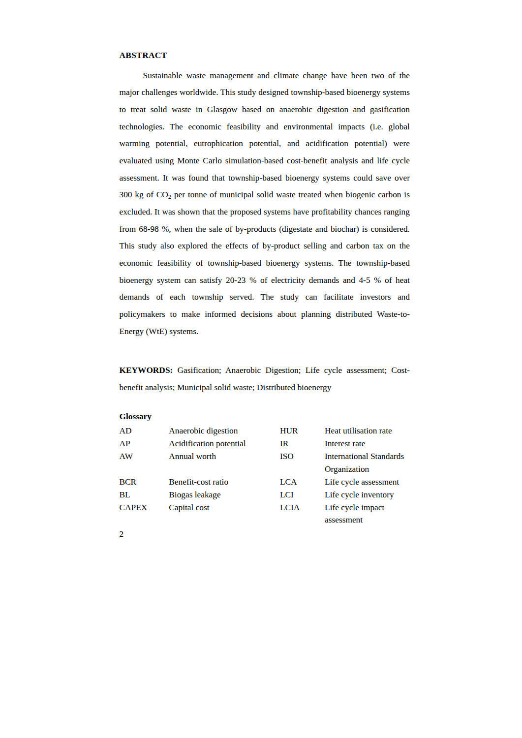ABSTRACT
Sustainable waste management and climate change have been two of the major challenges worldwide. This study designed township-based bioenergy systems to treat solid waste in Glasgow based on anaerobic digestion and gasification technologies. The economic feasibility and environmental impacts (i.e. global warming potential, eutrophication potential, and acidification potential) were evaluated using Monte Carlo simulation-based cost-benefit analysis and life cycle assessment. It was found that township-based bioenergy systems could save over 300 kg of CO2 per tonne of municipal solid waste treated when biogenic carbon is excluded. It was shown that the proposed systems have profitability chances ranging from 68-98 %, when the sale of by-products (digestate and biochar) is considered. This study also explored the effects of by-product selling and carbon tax on the economic feasibility of township-based bioenergy systems. The township-based bioenergy system can satisfy 20-23 % of electricity demands and 4-5 % of heat demands of each township served. The study can facilitate investors and policymakers to make informed decisions about planning distributed Waste-to-Energy (WtE) systems.
KEYWORDS: Gasification; Anaerobic Digestion; Life cycle assessment; Cost-benefit analysis; Municipal solid waste; Distributed bioenergy
Glossary
| AD | Anaerobic digestion | HUR | Heat utilisation rate |
| AP | Acidification potential | IR | Interest rate |
| AW | Annual worth | ISO | International Standards |
| | | | Organization |
| BCR | Benefit-cost ratio | LCA | Life cycle assessment |
| BL | Biogas leakage | LCI | Life cycle inventory |
| CAPEX | Capital cost | LCIA | Life cycle impact assessment |
2